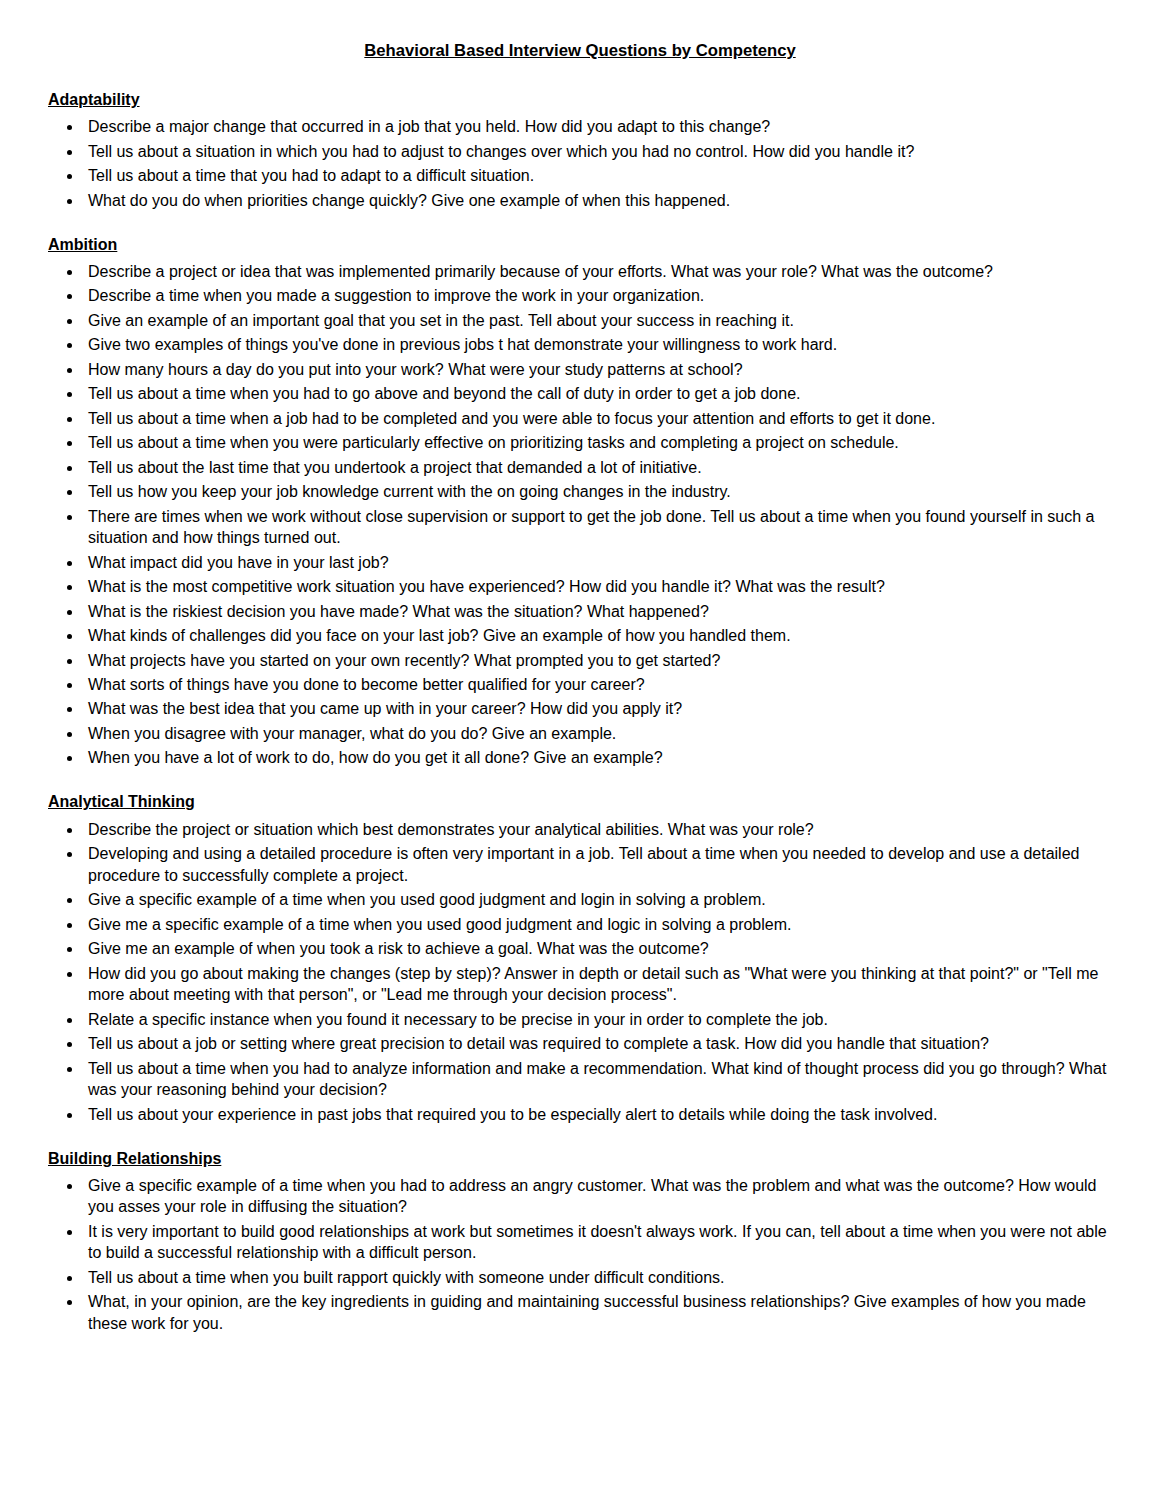Behavioral Based Interview Questions by Competency
Adaptability
Describe a major change that occurred in a job that you held. How did you adapt to this change?
Tell us about a situation in which you had to adjust to changes over which you had no control. How did you handle it?
Tell us about a time that you had to adapt to a difficult situation.
What do you do when priorities change quickly? Give one example of when this happened.
Ambition
Describe a project or idea that was implemented primarily because of your efforts. What was your role? What was the outcome?
Describe a time when you made a suggestion to improve the work in your organization.
Give an example of an important goal that you set in the past. Tell about your success in reaching it.
Give two examples of things you've done in previous jobs t hat demonstrate your willingness to work hard.
How many hours a day do you put into your work? What were your study patterns at school?
Tell us about a time when you had to go above and beyond the call of duty in order to get a job done.
Tell us about a time when a job had to be completed and you were able to focus your attention and efforts to get it done.
Tell us about a time when you were particularly effective on prioritizing tasks and completing a project on schedule.
Tell us about the last time that you undertook a project that demanded a lot of initiative.
Tell us how you keep your job knowledge current with the on going changes in the industry.
There are times when we work without close supervision or support to get the job done. Tell us about a time when you found yourself in such a situation and how things turned out.
What impact did you have in your last job?
What is the most competitive work situation you have experienced? How did you handle it? What was the result?
What is the riskiest decision you have made? What was the situation? What happened?
What kinds of challenges did you face on your last job? Give an example of how you handled them.
What projects have you started on your own recently? What prompted you to get started?
What sorts of things have you done to become better qualified for your career?
What was the best idea that you came up with in your career? How did you apply it?
When you disagree with your manager, what do you do? Give an example.
When you have a lot of work to do, how do you get it all done? Give an example?
Analytical Thinking
Describe the project or situation which best demonstrates your analytical abilities. What was your role?
Developing and using a detailed procedure is often very important in a job. Tell about a time when you needed to develop and use a detailed procedure to successfully complete a project.
Give a specific example of a time when you used good judgment and login in solving a problem.
Give me a specific example of a time when you used good judgment and logic in solving a problem.
Give me an example of when you took a risk to achieve a goal. What was the outcome?
How did you go about making the changes (step by step)? Answer in depth or detail such as "What were you thinking at that point?" or "Tell me more about meeting with that person", or "Lead me through your decision process".
Relate a specific instance when you found it necessary to be precise in your in order to complete the job.
Tell us about a job or setting where great precision to detail was required to complete a task. How did you handle that situation?
Tell us about a time when you had to analyze information and make a recommendation. What kind of thought process did you go through? What was your reasoning behind your decision?
Tell us about your experience in past jobs that required you to be especially alert to details while doing the task involved.
Building Relationships
Give a specific example of a time when you had to address an angry customer. What was the problem and what was the outcome? How would you asses your role in diffusing the situation?
It is very important to build good relationships at work but sometimes it doesn't always work. If you can, tell about a time when you were not able to build a successful relationship with a difficult person.
Tell us about a time when you built rapport quickly with someone under difficult conditions.
What, in your opinion, are the key ingredients in guiding and maintaining successful business relationships? Give examples of how you made these work for you.